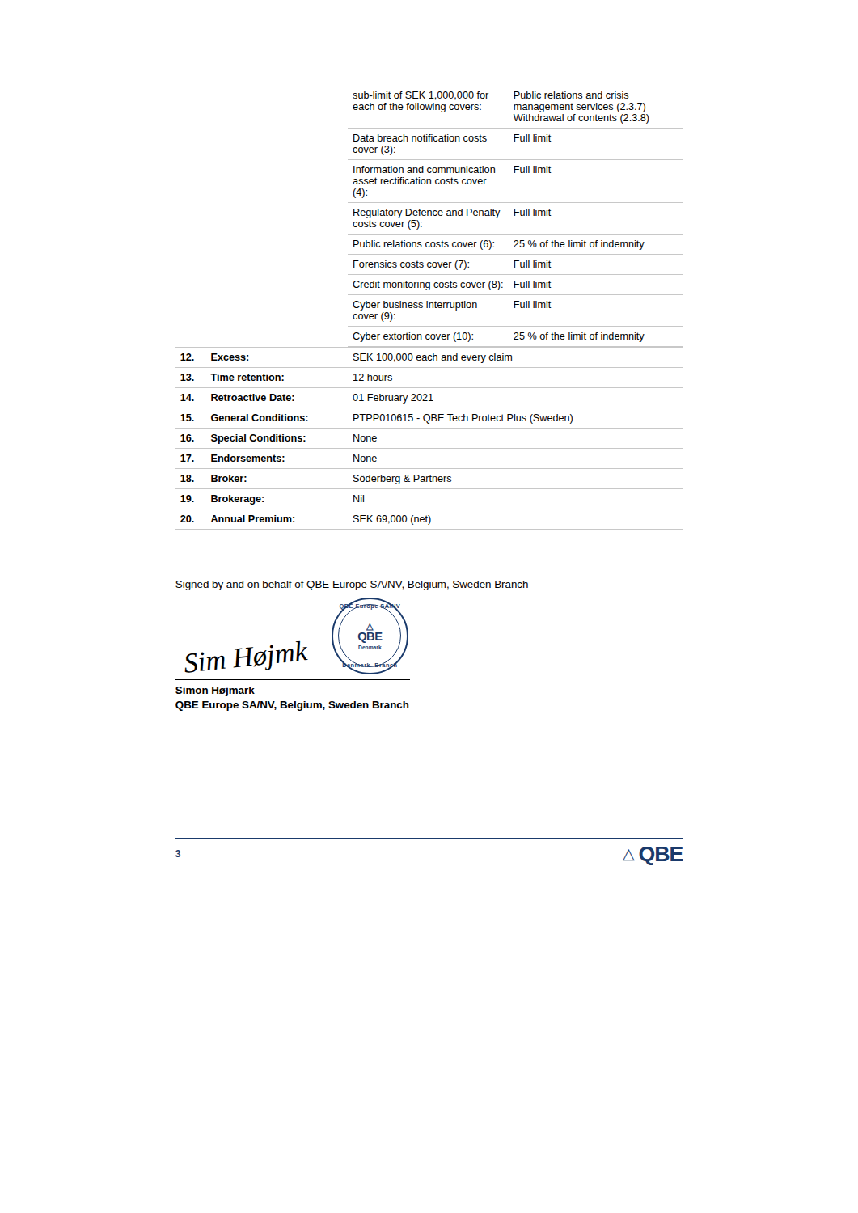| | | / sub-limit of SEK 1,000,000 for each of the following covers: / Public relations and crisis management services (2.3.7) Withdrawal of contents (2.3.8) / / Data breach notification costs cover (3): / Full limit / / Information and communication asset rectification costs cover (4): / Full limit / / Regulatory Defence and Penalty costs cover (5): / Full limit / / Public relations costs cover (6): / 25 % of the limit of indemnity / / Forensics costs cover (7): / Full limit / / Credit monitoring costs cover (8): / Full limit / / Cyber business interruption cover (9): / Full limit / / Cyber extortion cover (10): / 25 % of the limit of indemnity / |
| 12. | Excess: | SEK 100,000 each and every claim |
| 13. | Time retention: | 12 hours |
| 14. | Retroactive Date: | 01 February 2021 |
| 15. | General Conditions: | PTPP010615 - QBE Tech Protect Plus (Sweden) |
| 16. | Special Conditions: | None |
| 17. | Endorsements: | None |
| 18. | Broker: | Söderberg & Partners |
| 19. | Brokerage: | Nil |
| 20. | Annual Premium: | SEK 69,000 (net) |
Signed by and on behalf of QBE Europe SA/NV, Belgium, Sweden Branch
Sim Højmk
QBE Europe SA/NV
△
QBE
Denmark
Denmark Branch
Simon Højmark
QBE Europe SA/NV, Belgium, Sweden Branch
3
△QBE